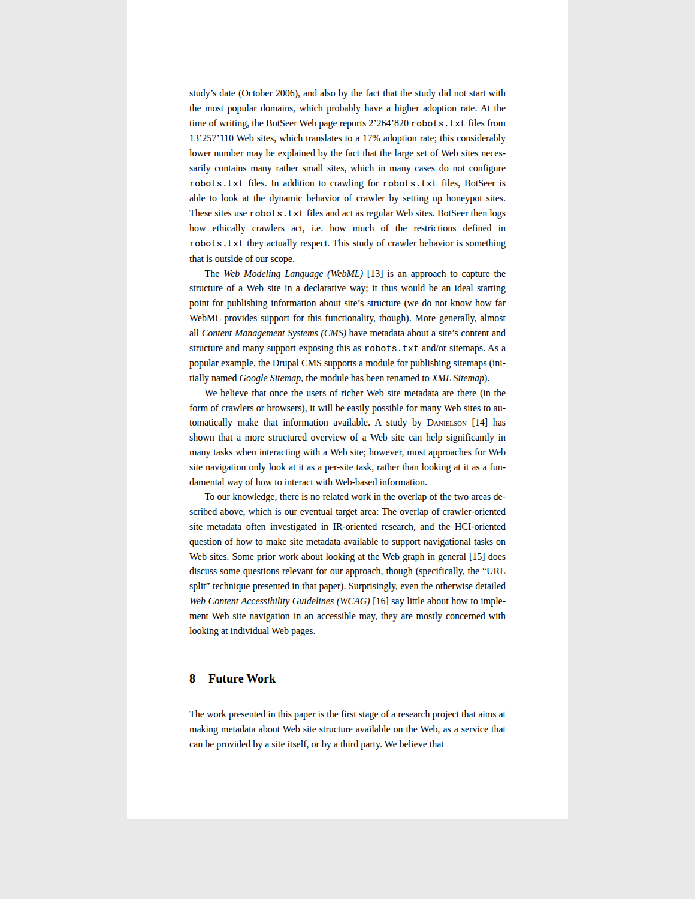study’s date (October 2006), and also by the fact that the study did not start with the most popular domains, which probably have a higher adoption rate. At the time of writing, the BotSeer Web page reports 2’264’820 robots.txt files from 13’257’110 Web sites, which translates to a 17% adoption rate; this considerably lower number may be explained by the fact that the large set of Web sites necessarily contains many rather small sites, which in many cases do not configure robots.txt files. In addition to crawling for robots.txt files, BotSeer is able to look at the dynamic behavior of crawler by setting up honeypot sites. These sites use robots.txt files and act as regular Web sites. BotSeer then logs how ethically crawlers act, i.e. how much of the restrictions defined in robots.txt they actually respect. This study of crawler behavior is something that is outside of our scope.
The Web Modeling Language (WebML) [13] is an approach to capture the structure of a Web site in a declarative way; it thus would be an ideal starting point for publishing information about site’s structure (we do not know how far WebML provides support for this functionality, though). More generally, almost all Content Management Systems (CMS) have metadata about a site’s content and structure and many support exposing this as robots.txt and/or sitemaps. As a popular example, the Drupal CMS supports a module for publishing sitemaps (initially named Google Sitemap, the module has been renamed to XML Sitemap).
We believe that once the users of richer Web site metadata are there (in the form of crawlers or browsers), it will be easily possible for many Web sites to automatically make that information available. A study by Danielson [14] has shown that a more structured overview of a Web site can help significantly in many tasks when interacting with a Web site; however, most approaches for Web site navigation only look at it as a per-site task, rather than looking at it as a fundamental way of how to interact with Web-based information.
To our knowledge, there is no related work in the overlap of the two areas described above, which is our eventual target area: The overlap of crawler-oriented site metadata often investigated in IR-oriented research, and the HCI-oriented question of how to make site metadata available to support navigational tasks on Web sites. Some prior work about looking at the Web graph in general [15] does discuss some questions relevant for our approach, though (specifically, the “URL split” technique presented in that paper). Surprisingly, even the otherwise detailed Web Content Accessibility Guidelines (WCAG) [16] say little about how to implement Web site navigation in an accessible may, they are mostly concerned with looking at individual Web pages.
8 Future Work
The work presented in this paper is the first stage of a research project that aims at making metadata about Web site structure available on the Web, as a service that can be provided by a site itself, or by a third party. We believe that